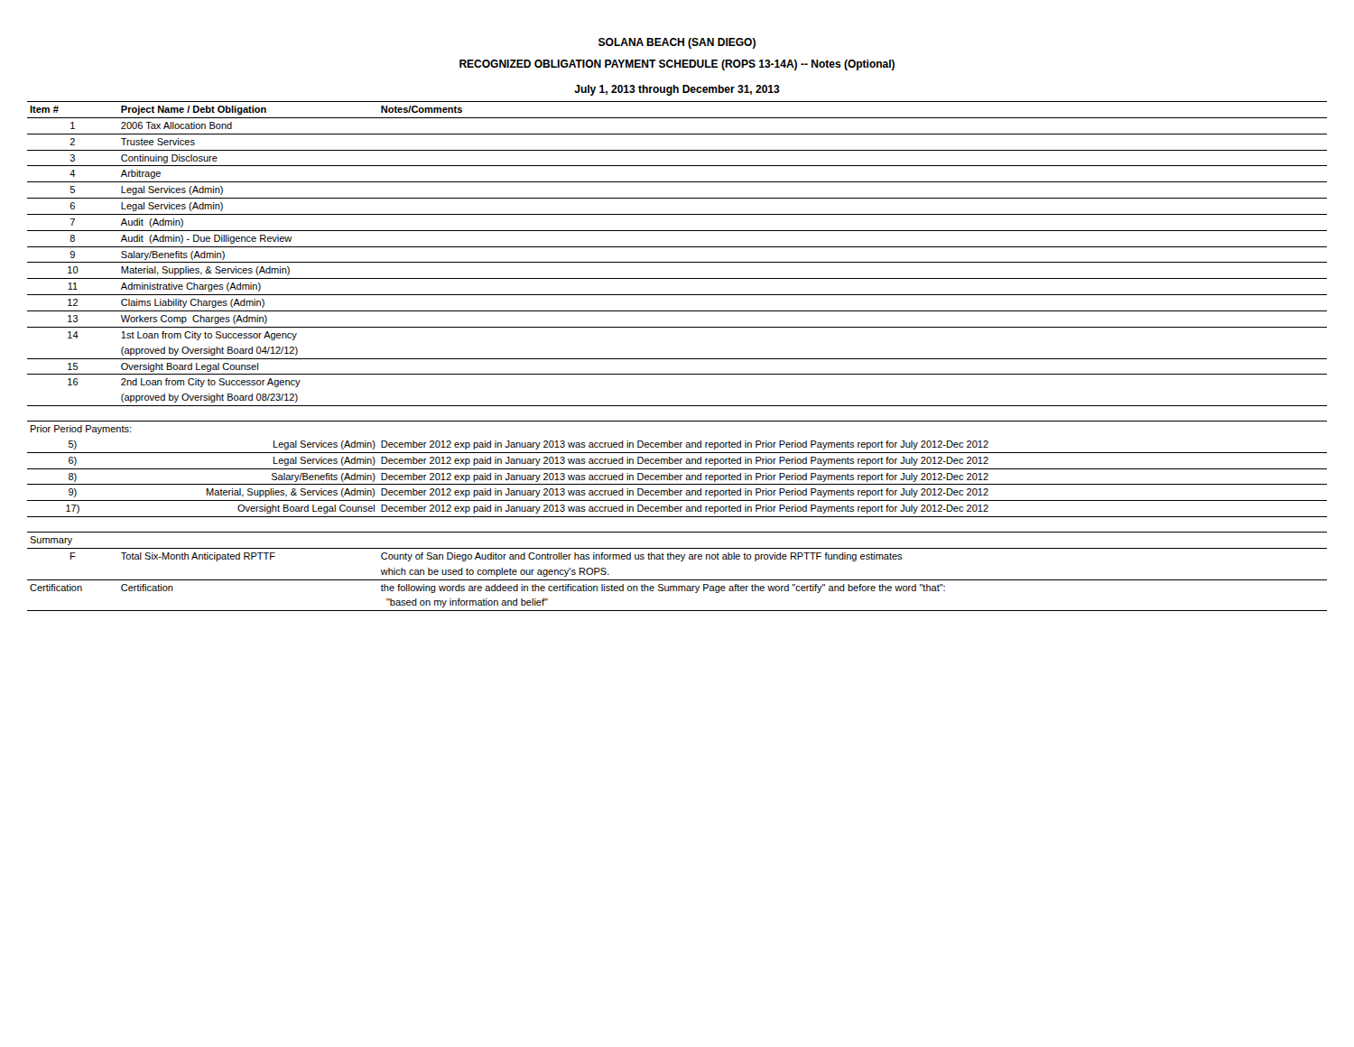SOLANA BEACH (SAN DIEGO)
RECOGNIZED OBLIGATION PAYMENT SCHEDULE (ROPS 13-14A) -- Notes (Optional)
July 1, 2013 through December 31, 2013
| Item # | Project Name / Debt Obligation | Notes/Comments |
| --- | --- | --- |
| 1 | 2006 Tax Allocation Bond | |
| 2 | Trustee Services | |
| 3 | Continuing Disclosure | |
| 4 | Arbitrage | |
| 5 | Legal Services (Admin) | |
| 6 | Legal Services (Admin) | |
| 7 | Audit (Admin) | |
| 8 | Audit (Admin) - Due Dilligence Review | |
| 9 | Salary/Benefits (Admin) | |
| 10 | Material, Supplies, & Services (Admin) | |
| 11 | Administrative Charges (Admin) | |
| 12 | Claims Liability Charges (Admin) | |
| 13 | Workers Comp Charges (Admin) | |
| 14 | 1st Loan from City to Successor Agency | |
| | (approved by Oversight Board 04/12/12) | |
| 15 | Oversight Board Legal Counsel | |
| 16 | 2nd Loan from City to Successor Agency | |
| | (approved by Oversight Board 08/23/12) | |
| Prior Period Payments: |
| 5) | Legal Services (Admin) | December 2012 exp paid in January 2013 was accrued in December and reported in Prior Period Payments report for July 2012-Dec 2012 |
| 6) | Legal Services (Admin) | December 2012 exp paid in January 2013 was accrued in December and reported in Prior Period Payments report for July 2012-Dec 2012 |
| 8) | Salary/Benefits (Admin) | December 2012 exp paid in January 2013 was accrued in December and reported in Prior Period Payments report for July 2012-Dec 2012 |
| 9) | Material, Supplies, & Services (Admin) | December 2012 exp paid in January 2013 was accrued in December and reported in Prior Period Payments report for July 2012-Dec 2012 |
| 17) | Oversight Board Legal Counsel | December 2012 exp paid in January 2013 was accrued in December and reported in Prior Period Payments report for July 2012-Dec 2012 |
| Summary | | |
| F | Total Six-Month Anticipated RPTTF | County of San Diego Auditor and Controller has informed us that they are not able to provide RPTTF funding estimates |
| | | which can be used to complete our agency's ROPS. |
| Certification | Certification | the following words are addeed in the certification listed on the Summary Page after the word "certify" and before the word "that": |
| | | "based on my information and belief" |